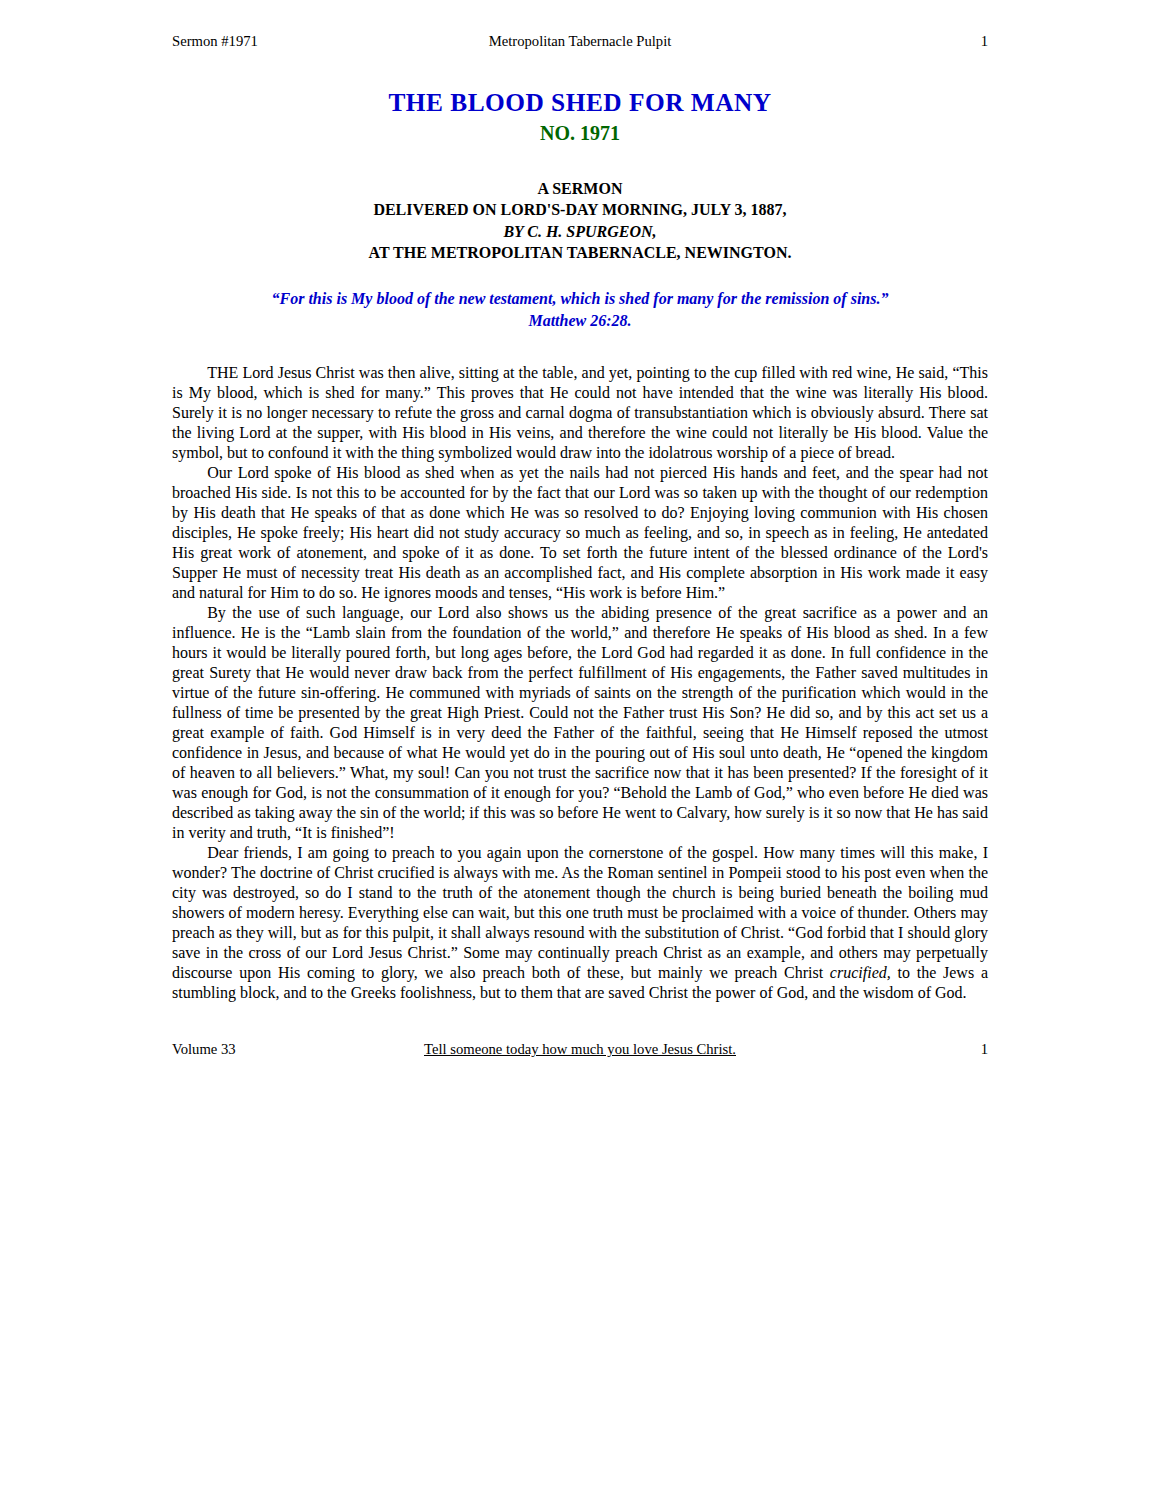Sermon #1971
Metropolitan Tabernacle Pulpit
1
THE BLOOD SHED FOR MANY
NO. 1971
A SERMON
DELIVERED ON LORD'S-DAY MORNING, JULY 3, 1887,
BY C. H. SPURGEON,
AT THE METROPOLITAN TABERNACLE, NEWINGTON.
“For this is My blood of the new testament, which is shed for many for the remission of sins.”
Matthew 26:28.
THE Lord Jesus Christ was then alive, sitting at the table, and yet, pointing to the cup filled with red wine, He said, “This is My blood, which is shed for many.” This proves that He could not have intended that the wine was literally His blood. Surely it is no longer necessary to refute the gross and carnal dogma of transubstantiation which is obviously absurd. There sat the living Lord at the supper, with His blood in His veins, and therefore the wine could not literally be His blood. Value the symbol, but to confound it with the thing symbolized would draw into the idolatrous worship of a piece of bread.
Our Lord spoke of His blood as shed when as yet the nails had not pierced His hands and feet, and the spear had not broached His side. Is not this to be accounted for by the fact that our Lord was so taken up with the thought of our redemption by His death that He speaks of that as done which He was so resolved to do? Enjoying loving communion with His chosen disciples, He spoke freely; His heart did not study accuracy so much as feeling, and so, in speech as in feeling, He antedated His great work of atonement, and spoke of it as done. To set forth the future intent of the blessed ordinance of the Lord's Supper He must of necessity treat His death as an accomplished fact, and His complete absorption in His work made it easy and natural for Him to do so. He ignores moods and tenses, “His work is before Him.”
By the use of such language, our Lord also shows us the abiding presence of the great sacrifice as a power and an influence. He is the “Lamb slain from the foundation of the world,” and therefore He speaks of His blood as shed. In a few hours it would be literally poured forth, but long ages before, the Lord God had regarded it as done. In full confidence in the great Surety that He would never draw back from the perfect fulfillment of His engagements, the Father saved multitudes in virtue of the future sin-offering. He communed with myriads of saints on the strength of the purification which would in the fullness of time be presented by the great High Priest. Could not the Father trust His Son? He did so, and by this act set us a great example of faith. God Himself is in very deed the Father of the faithful, seeing that He Himself reposed the utmost confidence in Jesus, and because of what He would yet do in the pouring out of His soul unto death, He “opened the kingdom of heaven to all believers.” What, my soul! Can you not trust the sacrifice now that it has been presented? If the foresight of it was enough for God, is not the consummation of it enough for you? “Behold the Lamb of God,” who even before He died was described as taking away the sin of the world; if this was so before He went to Calvary, how surely is it so now that He has said in verity and truth, “It is finished”!
Dear friends, I am going to preach to you again upon the cornerstone of the gospel. How many times will this make, I wonder? The doctrine of Christ crucified is always with me. As the Roman sentinel in Pompeii stood to his post even when the city was destroyed, so do I stand to the truth of the atonement though the church is being buried beneath the boiling mud showers of modern heresy. Everything else can wait, but this one truth must be proclaimed with a voice of thunder. Others may preach as they will, but as for this pulpit, it shall always resound with the substitution of Christ. “God forbid that I should glory save in the cross of our Lord Jesus Christ.” Some may continually preach Christ as an example, and others may perpetually discourse upon His coming to glory, we also preach both of these, but mainly we preach Christ crucified, to the Jews a stumbling block, and to the Greeks foolishness, but to them that are saved Christ the power of God, and the wisdom of God.
Volume 33
Tell someone today how much you love Jesus Christ.
1